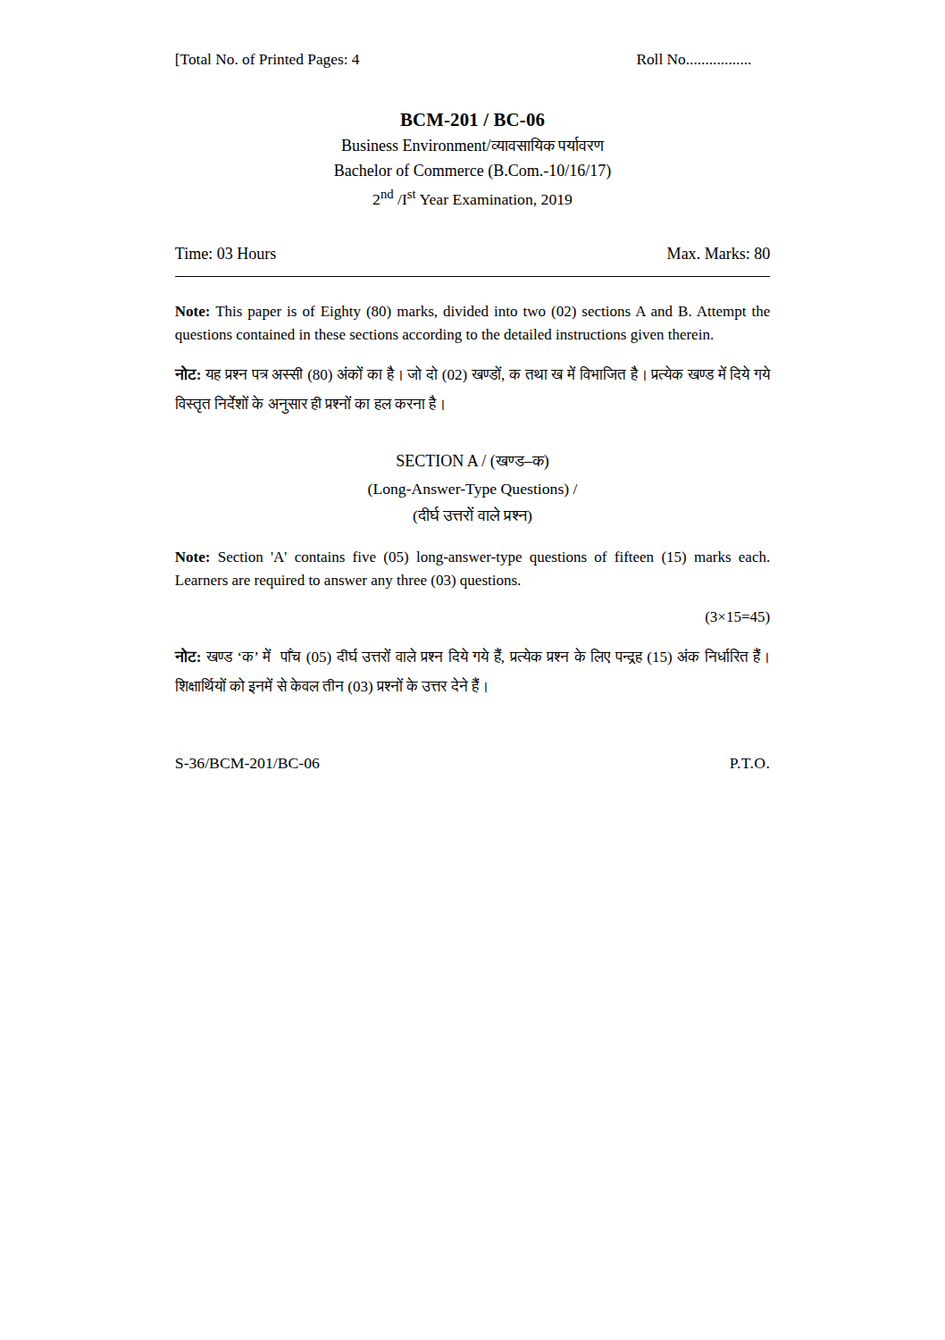[Total No. of Printed Pages: 4 Roll No.................
BCM-201 / BC-06
Business Environment/व्यावसायिक पर्यावरण
Bachelor of Commerce (B.Com.-10/16/17)
2nd /Ist Year Examination, 2019
Time: 03 Hours Max. Marks: 80
Note: This paper is of Eighty (80) marks, divided into two (02) sections A and B. Attempt the questions contained in these sections according to the detailed instructions given therein.
नोट: यह प्रश्न पत्र अस्सी (80) अंकों का है। जो दो (02) खण्डों, क तथा ख में विभाजित है। प्रत्येक खण्ड में दिये गये विस्तृत निर्देशों के अनुसार ही प्रश्नों का हल करना है।
SECTION A / (खण्ड–क)
(Long-Answer-Type Questions) /
(दीर्घ उत्तरों वाले प्रश्न)
Note: Section 'A' contains five (05) long-answer-type questions of fifteen (15) marks each. Learners are required to answer any three (03) questions.
(3×15=45)
नोट: खण्ड ‘क’ में पाँच (05) दीर्घ उत्तरों वाले प्रश्न दिये गये हैं, प्रत्येक प्रश्न के लिए पन्द्रह (15) अंक निर्धारित हैं। शिक्षार्थियों को इनमें से केवल तीन (03) प्रश्नों के उत्तर देने हैं।
S-36/BCM-201/BC-06 P.T.O.